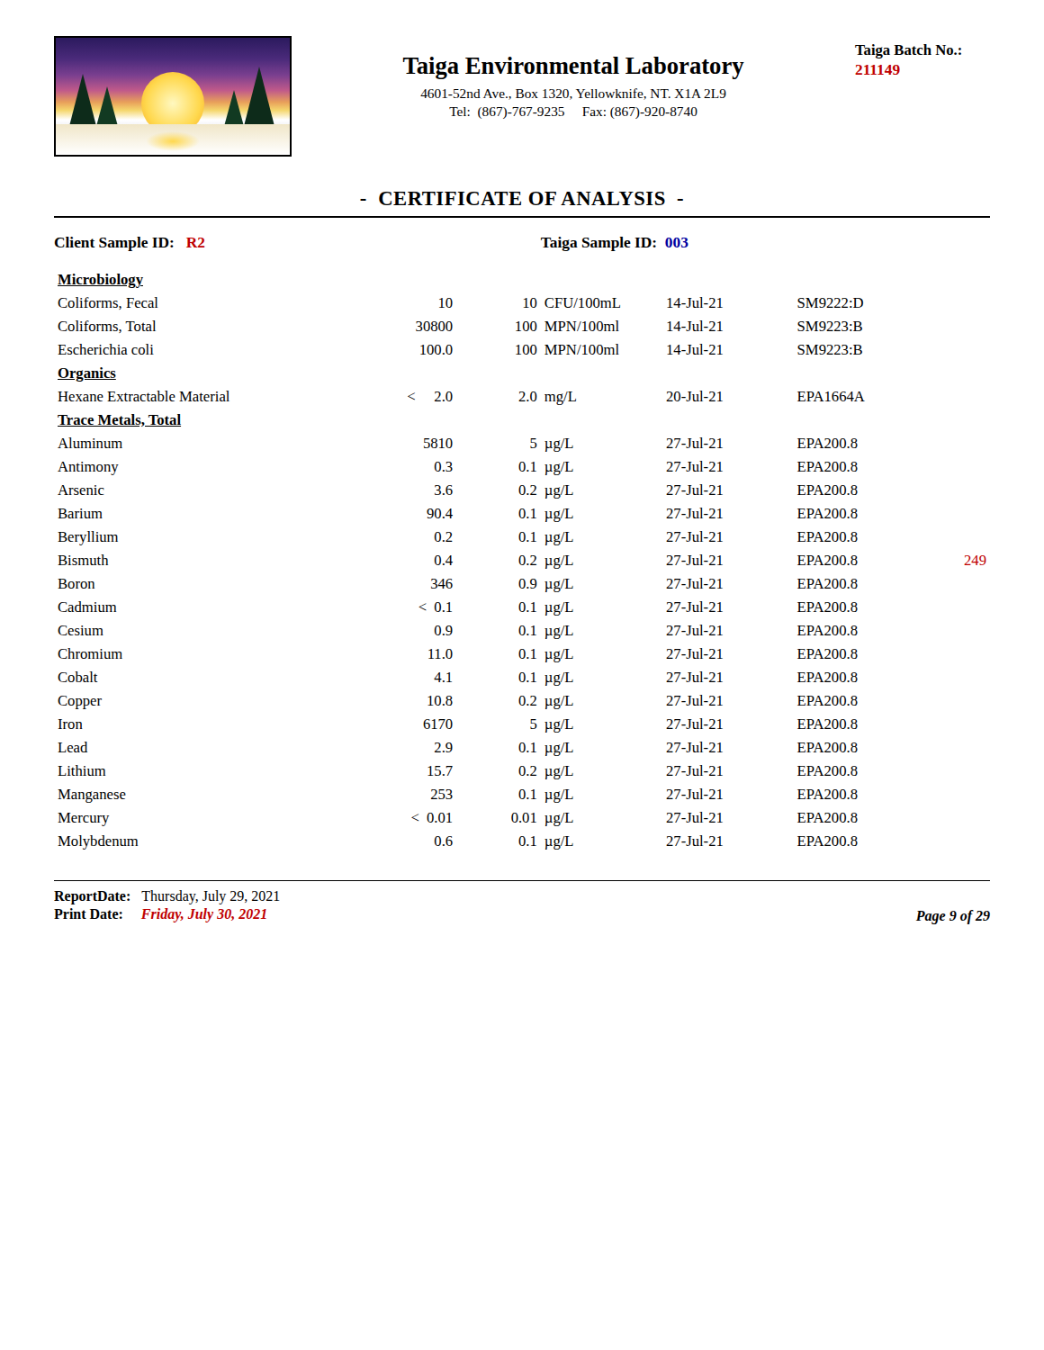Taiga Environmental Laboratory
4601-52nd Ave., Box 1320, Yellowknife, NT. X1A 2L9
Tel: (867)-767-9235 Fax: (867)-920-8740
Taiga Batch No.:
211149
- CERTIFICATE OF ANALYSIS -
Client Sample ID: R2
Taiga Sample ID: 003
| Microbiology |
| Coliforms, Fecal | 10 | 10 | CFU/100mL | 14-Jul-21 | SM9222:D | |
| Coliforms, Total | 30800 | 100 | MPN/100ml | 14-Jul-21 | SM9223:B | |
| Escherichia coli | 100.0 | 100 | MPN/100ml | 14-Jul-21 | SM9223:B | |
| Organics |
| Hexane Extractable Material | < 2.0 | 2.0 | mg/L | 20-Jul-21 | EPA1664A | |
| Trace Metals, Total |
| Aluminum | 5810 | 5 | µg/L | 27-Jul-21 | EPA200.8 | |
| Antimony | 0.3 | 0.1 | µg/L | 27-Jul-21 | EPA200.8 | |
| Arsenic | 3.6 | 0.2 | µg/L | 27-Jul-21 | EPA200.8 | |
| Barium | 90.4 | 0.1 | µg/L | 27-Jul-21 | EPA200.8 | |
| Beryllium | 0.2 | 0.1 | µg/L | 27-Jul-21 | EPA200.8 | |
| Bismuth | 0.4 | 0.2 | µg/L | 27-Jul-21 | EPA200.8 | 249 |
| Boron | 346 | 0.9 | µg/L | 27-Jul-21 | EPA200.8 | |
| Cadmium | < 0.1 | 0.1 | µg/L | 27-Jul-21 | EPA200.8 | |
| Cesium | 0.9 | 0.1 | µg/L | 27-Jul-21 | EPA200.8 | |
| Chromium | 11.0 | 0.1 | µg/L | 27-Jul-21 | EPA200.8 | |
| Cobalt | 4.1 | 0.1 | µg/L | 27-Jul-21 | EPA200.8 | |
| Copper | 10.8 | 0.2 | µg/L | 27-Jul-21 | EPA200.8 | |
| Iron | 6170 | 5 | µg/L | 27-Jul-21 | EPA200.8 | |
| Lead | 2.9 | 0.1 | µg/L | 27-Jul-21 | EPA200.8 | |
| Lithium | 15.7 | 0.2 | µg/L | 27-Jul-21 | EPA200.8 | |
| Manganese | 253 | 0.1 | µg/L | 27-Jul-21 | EPA200.8 | |
| Mercury | < 0.01 | 0.01 | µg/L | 27-Jul-21 | EPA200.8 | |
| Molybdenum | 0.6 | 0.1 | µg/L | 27-Jul-21 | EPA200.8 | |
ReportDate: Thursday, July 29, 2021
Print Date: Friday, July 30, 2021
Page 9 of 29